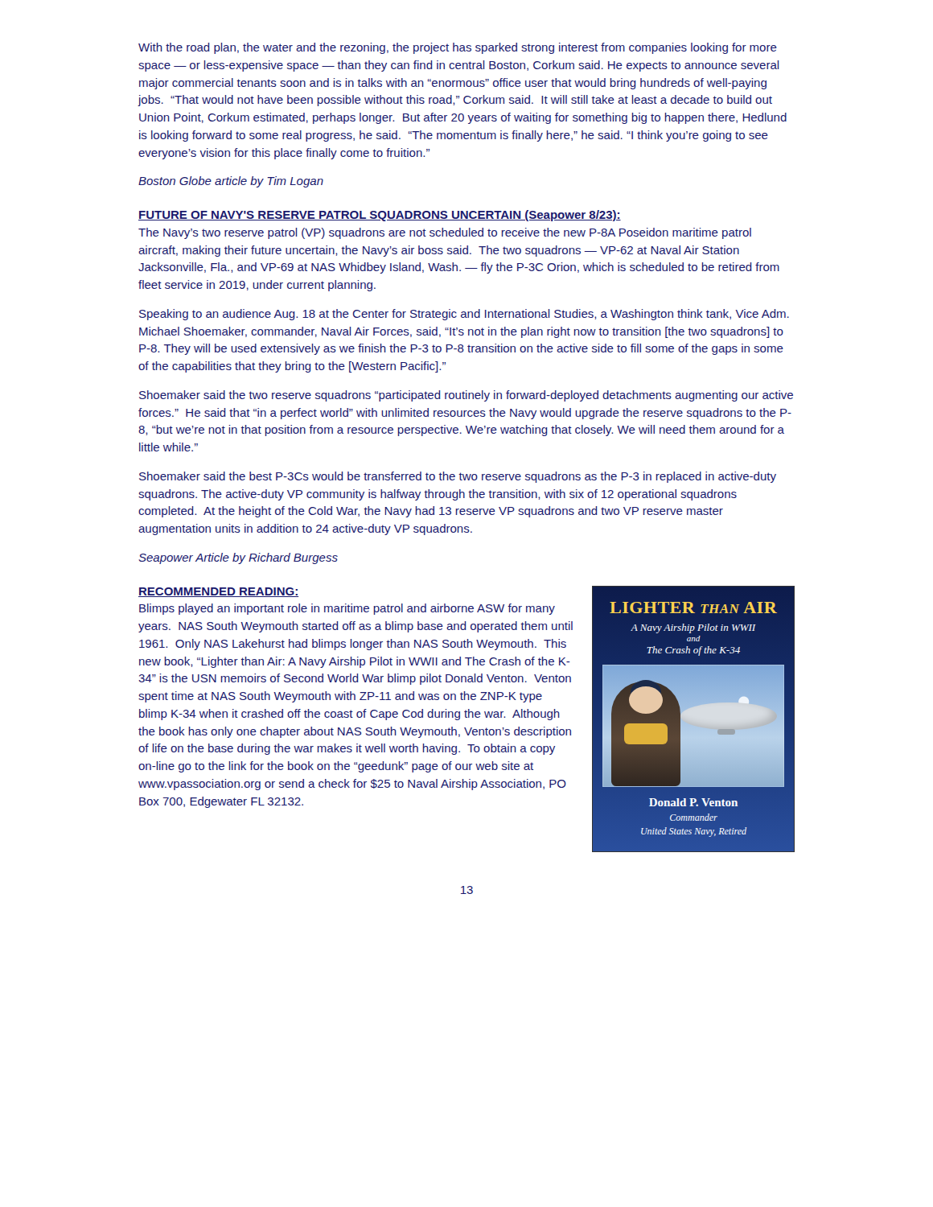With the road plan, the water and the rezoning, the project has sparked strong interest from companies looking for more space — or less-expensive space — than they can find in central Boston, Corkum said. He expects to announce several major commercial tenants soon and is in talks with an “enormous” office user that would bring hundreds of well-paying jobs. “That would not have been possible without this road,” Corkum said. It will still take at least a decade to build out Union Point, Corkum estimated, perhaps longer. But after 20 years of waiting for something big to happen there, Hedlund is looking forward to some real progress, he said. “The momentum is finally here,” he said. “I think you’re going to see everyone’s vision for this place finally come to fruition.”
Boston Globe article by Tim Logan
FUTURE OF NAVY'S RESERVE PATROL SQUADRONS UNCERTAIN (Seapower 8/23):
The Navy’s two reserve patrol (VP) squadrons are not scheduled to receive the new P-8A Poseidon maritime patrol aircraft, making their future uncertain, the Navy’s air boss said. The two squadrons — VP-62 at Naval Air Station Jacksonville, Fla., and VP-69 at NAS Whidbey Island, Wash. — fly the P-3C Orion, which is scheduled to be retired from fleet service in 2019, under current planning.
Speaking to an audience Aug. 18 at the Center for Strategic and International Studies, a Washington think tank, Vice Adm. Michael Shoemaker, commander, Naval Air Forces, said, “It’s not in the plan right now to transition [the two squadrons] to P-8. They will be used extensively as we finish the P-3 to P-8 transition on the active side to fill some of the gaps in some of the capabilities that they bring to the [Western Pacific].”
Shoemaker said the two reserve squadrons “participated routinely in forward-deployed detachments augmenting our active forces.” He said that “in a perfect world” with unlimited resources the Navy would upgrade the reserve squadrons to the P-8, “but we’re not in that position from a resource perspective. We’re watching that closely. We will need them around for a little while.”
Shoemaker said the best P-3Cs would be transferred to the two reserve squadrons as the P-3 in replaced in active-duty squadrons. The active-duty VP community is halfway through the transition, with six of 12 operational squadrons completed. At the height of the Cold War, the Navy had 13 reserve VP squadrons and two VP reserve master augmentation units in addition to 24 active-duty VP squadrons.
Seapower Article by Richard Burgess
LIGHTER THAN AIR
A Navy Airship Pilot in WWII and The Crash of the K-34
Donald P. Venton
Commander
United States Navy, Retired
RECOMMENDED READING:
Blimps played an important role in maritime patrol and airborne ASW for many years. NAS South Weymouth started off as a blimp base and operated them until 1961. Only NAS Lakehurst had blimps longer than NAS South Weymouth. This new book, “Lighter than Air: A Navy Airship Pilot in WWII and The Crash of the K-34” is the USN memoirs of Second World War blimp pilot Donald Venton. Venton spent time at NAS South Weymouth with ZP-11 and was on the ZNP-K type blimp K-34 when it crashed off the coast of Cape Cod during the war. Although the book has only one chapter about NAS South Weymouth, Venton’s description of life on the base during the war makes it well worth having. To obtain a copy on-line go to the link for the book on the “geedunk” page of our web site at www.vpassociation.org or send a check for $25 to Naval Airship Association, PO Box 700, Edgewater FL 32132.
13